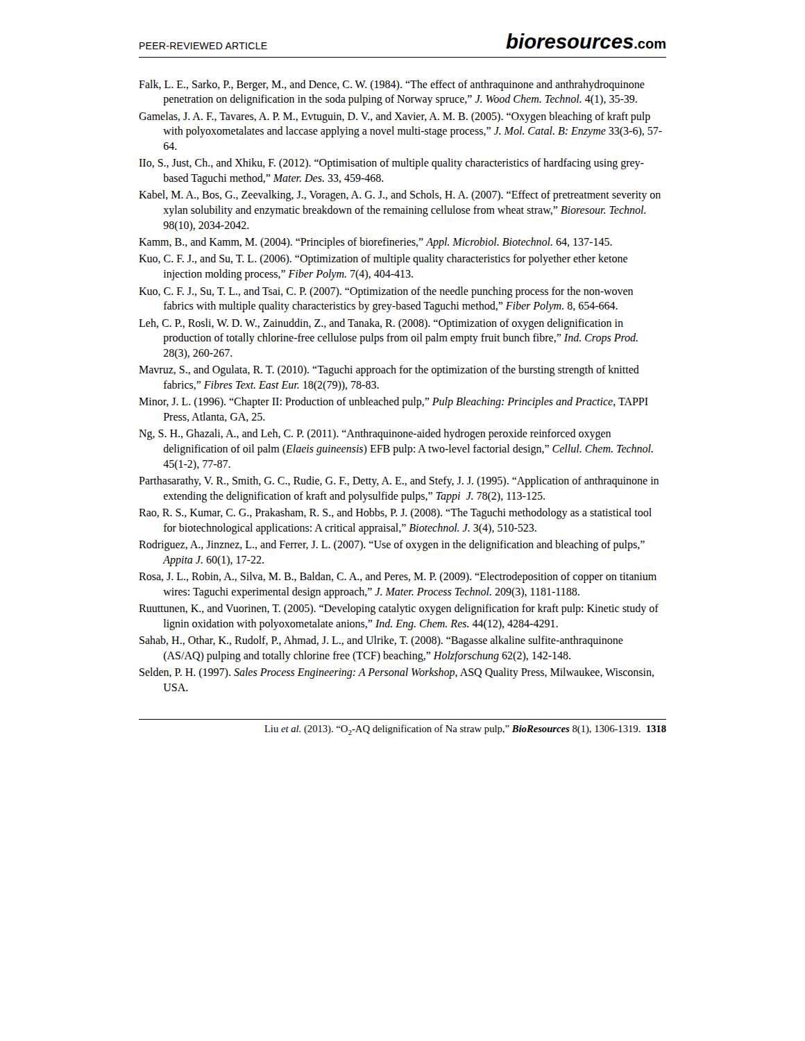Peer-Reviewed Article
bioresources.com
Falk, L. E., Sarko, P., Berger, M., and Dence, C. W. (1984). “The effect of anthraquinone and anthrahydroquinone penetration on delignification in the soda pulping of Norway spruce,” J. Wood Chem. Technol. 4(1), 35-39.
Gamelas, J. A. F., Tavares, A. P. M., Evtuguin, D. V., and Xavier, A. M. B. (2005). “Oxygen bleaching of kraft pulp with polyoxometalates and laccase applying a novel multi-stage process,” J. Mol. Catal. B: Enzyme 33(3-6), 57-64.
IIo, S., Just, Ch., and Xhiku, F. (2012). “Optimisation of multiple quality characteristics of hardfacing using grey-based Taguchi method,” Mater. Des. 33, 459-468.
Kabel, M. A., Bos, G., Zeevalking, J., Voragen, A. G. J., and Schols, H. A. (2007). “Effect of pretreatment severity on xylan solubility and enzymatic breakdown of the remaining cellulose from wheat straw,” Bioresour. Technol. 98(10), 2034-2042.
Kamm, B., and Kamm, M. (2004). “Principles of biorefineries,” Appl. Microbiol. Biotechnol. 64, 137-145.
Kuo, C. F. J., and Su, T. L. (2006). “Optimization of multiple quality characteristics for polyether ether ketone injection molding process,” Fiber Polym. 7(4), 404-413.
Kuo, C. F. J., Su, T. L., and Tsai, C. P. (2007). “Optimization of the needle punching process for the non-woven fabrics with multiple quality characteristics by grey-based Taguchi method,” Fiber Polym. 8, 654-664.
Leh, C. P., Rosli, W. D. W., Zainuddin, Z., and Tanaka, R. (2008). “Optimization of oxygen delignification in production of totally chlorine-free cellulose pulps from oil palm empty fruit bunch fibre,” Ind. Crops Prod. 28(3), 260-267.
Mavruz, S., and Ogulata, R. T. (2010). “Taguchi approach for the optimization of the bursting strength of knitted fabrics,” Fibres Text. East Eur. 18(2(79)), 78-83.
Minor, J. L. (1996). “Chapter II: Production of unbleached pulp,” Pulp Bleaching: Principles and Practice, TAPPI Press, Atlanta, GA, 25.
Ng, S. H., Ghazali, A., and Leh, C. P. (2011). “Anthraquinone-aided hydrogen peroxide reinforced oxygen delignification of oil palm (Elaeis guineensis) EFB pulp: A two-level factorial design,” Cellul. Chem. Technol. 45(1-2), 77-87.
Parthasarathy, V. R., Smith, G. C., Rudie, G. F., Detty, A. E., and Stefy, J. J. (1995). “Application of anthraquinone in extending the delignification of kraft and polysulfide pulps,” Tappi J. 78(2), 113-125.
Rao, R. S., Kumar, C. G., Prakasham, R. S., and Hobbs, P. J. (2008). “The Taguchi methodology as a statistical tool for biotechnological applications: A critical appraisal,” Biotechnol. J. 3(4), 510-523.
Rodriguez, A., Jinznez, L., and Ferrer, J. L. (2007). “Use of oxygen in the delignification and bleaching of pulps,” Appita J. 60(1), 17-22.
Rosa, J. L., Robin, A., Silva, M. B., Baldan, C. A., and Peres, M. P. (2009). “Electrodeposition of copper on titanium wires: Taguchi experimental design approach,” J. Mater. Process Technol. 209(3), 1181-1188.
Ruuttunen, K., and Vuorinen, T. (2005). “Developing catalytic oxygen delignification for kraft pulp: Kinetic study of lignin oxidation with polyoxometalate anions,” Ind. Eng. Chem. Res. 44(12), 4284-4291.
Sahab, H., Othar, K., Rudolf, P., Ahmad, J. L., and Ulrike, T. (2008). “Bagasse alkaline sulfite-anthraquinone (AS/AQ) pulping and totally chlorine free (TCF) beaching,” Holzforschung 62(2), 142-148.
Selden, P. H. (1997). Sales Process Engineering: A Personal Workshop, ASQ Quality Press, Milwaukee, Wisconsin, USA.
Liu et al. (2013). “O2-AQ delignification of Na straw pulp,” BioResources 8(1), 1306-1319. 1318